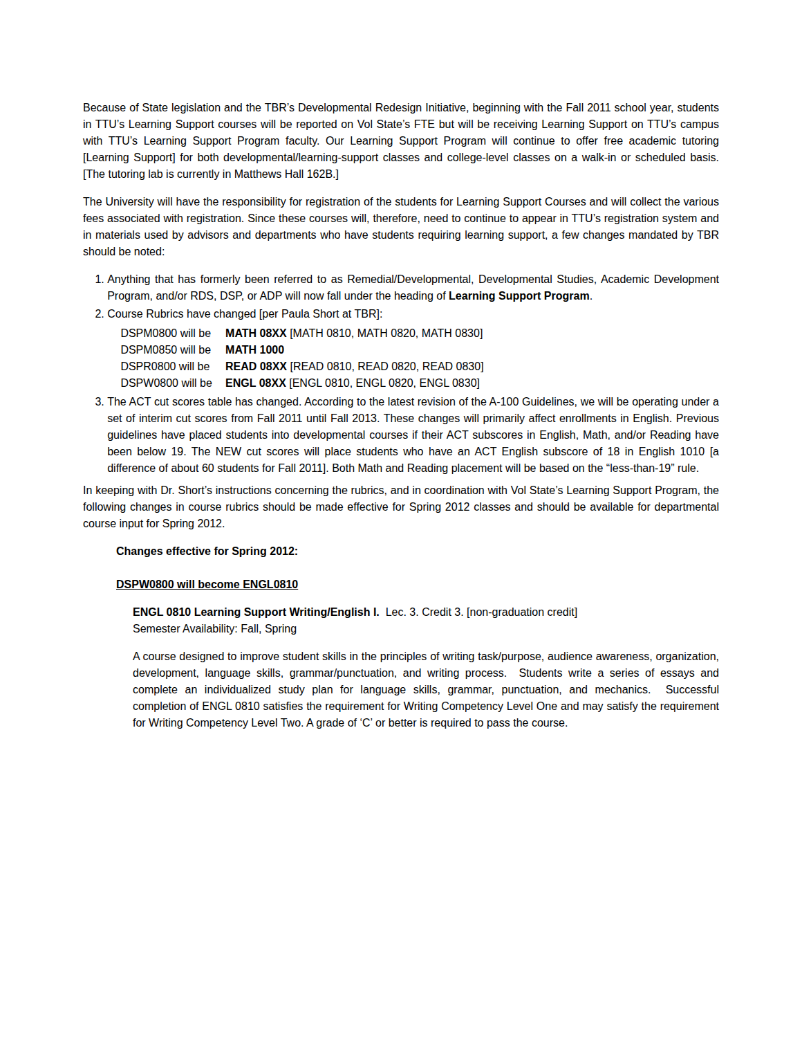Because of State legislation and the TBR’s Developmental Redesign Initiative, beginning with the Fall 2011 school year, students in TTU’s Learning Support courses will be reported on Vol State’s FTE but will be receiving Learning Support on TTU’s campus with TTU’s Learning Support Program faculty. Our Learning Support Program will continue to offer free academic tutoring [Learning Support] for both developmental/learning-support classes and college-level classes on a walk-in or scheduled basis. [The tutoring lab is currently in Matthews Hall 162B.]
The University will have the responsibility for registration of the students for Learning Support Courses and will collect the various fees associated with registration. Since these courses will, therefore, need to continue to appear in TTU’s registration system and in materials used by advisors and departments who have students requiring learning support, a few changes mandated by TBR should be noted:
Anything that has formerly been referred to as Remedial/Developmental, Developmental Studies, Academic Development Program, and/or RDS, DSP, or ADP will now fall under the heading of Learning Support Program.
Course Rubrics have changed [per Paula Short at TBR]:
| DSPM0800 will be | MATH 08XX [MATH 0810, MATH 0820, MATH 0830] |
| DSPM0850 will be | MATH 1000 |
| DSPR0800 will be | READ 08XX [READ 0810, READ 0820, READ 0830] |
| DSPW0800 will be | ENGL 08XX [ENGL 0810, ENGL 0820, ENGL 0830] |
The ACT cut scores table has changed. According to the latest revision of the A-100 Guidelines, we will be operating under a set of interim cut scores from Fall 2011 until Fall 2013. These changes will primarily affect enrollments in English. Previous guidelines have placed students into developmental courses if their ACT subscores in English, Math, and/or Reading have been below 19. The NEW cut scores will place students who have an ACT English subscore of 18 in English 1010 [a difference of about 60 students for Fall 2011]. Both Math and Reading placement will be based on the “less-than-19” rule.
In keeping with Dr. Short’s instructions concerning the rubrics, and in coordination with Vol State’s Learning Support Program, the following changes in course rubrics should be made effective for Spring 2012 classes and should be available for departmental course input for Spring 2012.
Changes effective for Spring 2012:
DSPW0800 will become ENGL0810
ENGL 0810 Learning Support Writing/English I. Lec. 3. Credit 3. [non-graduation credit]
Semester Availability: Fall, Spring
A course designed to improve student skills in the principles of writing task/purpose, audience awareness, organization, development, language skills, grammar/punctuation, and writing process. Students write a series of essays and complete an individualized study plan for language skills, grammar, punctuation, and mechanics. Successful completion of ENGL 0810 satisfies the requirement for Writing Competency Level One and may satisfy the requirement for Writing Competency Level Two. A grade of ‘C’ or better is required to pass the course.